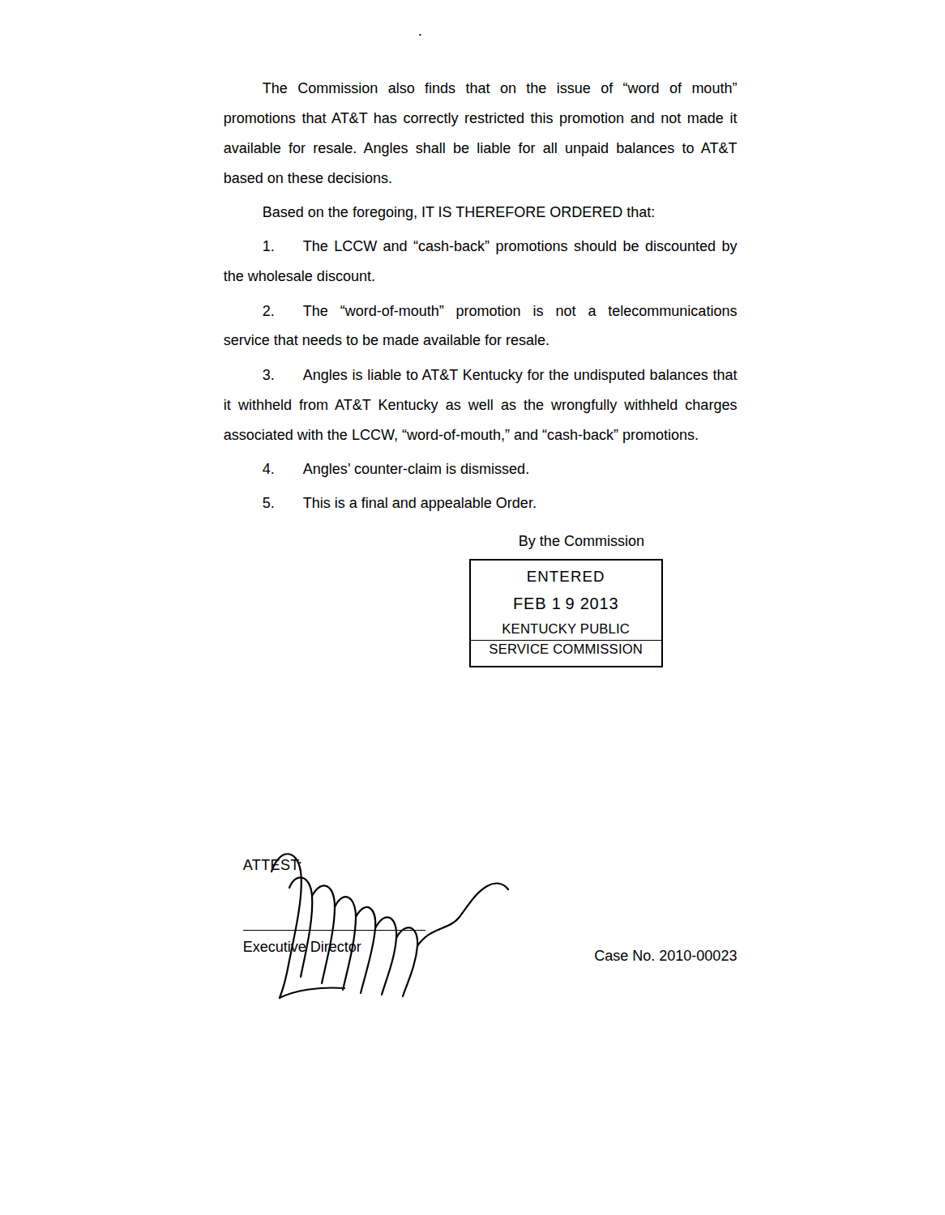.
The Commission also finds that on the issue of “word of mouth” promotions that AT&T has correctly restricted this promotion and not made it available for resale. Angles shall be liable for all unpaid balances to AT&T based on these decisions.
Based on the foregoing, IT IS THEREFORE ORDERED that:
1. The LCCW and “cash-back” promotions should be discounted by the wholesale discount.
2. The “word-of-mouth” promotion is not a telecommunications service that needs to be made available for resale.
3. Angles is liable to AT&T Kentucky for the undisputed balances that it withheld from AT&T Kentucky as well as the wrongfully withheld charges associated with the LCCW, “word-of-mouth,” and “cash-back” promotions.
4. Angles’ counter-claim is dismissed.
5. This is a final and appealable Order.
By the Commission
 
ENTERED
FEB 1 9 2013
KENTUCKY PUBLICSERVICE COMMISSION
ATTEST:
Executive Director
Case No. 2010-00023